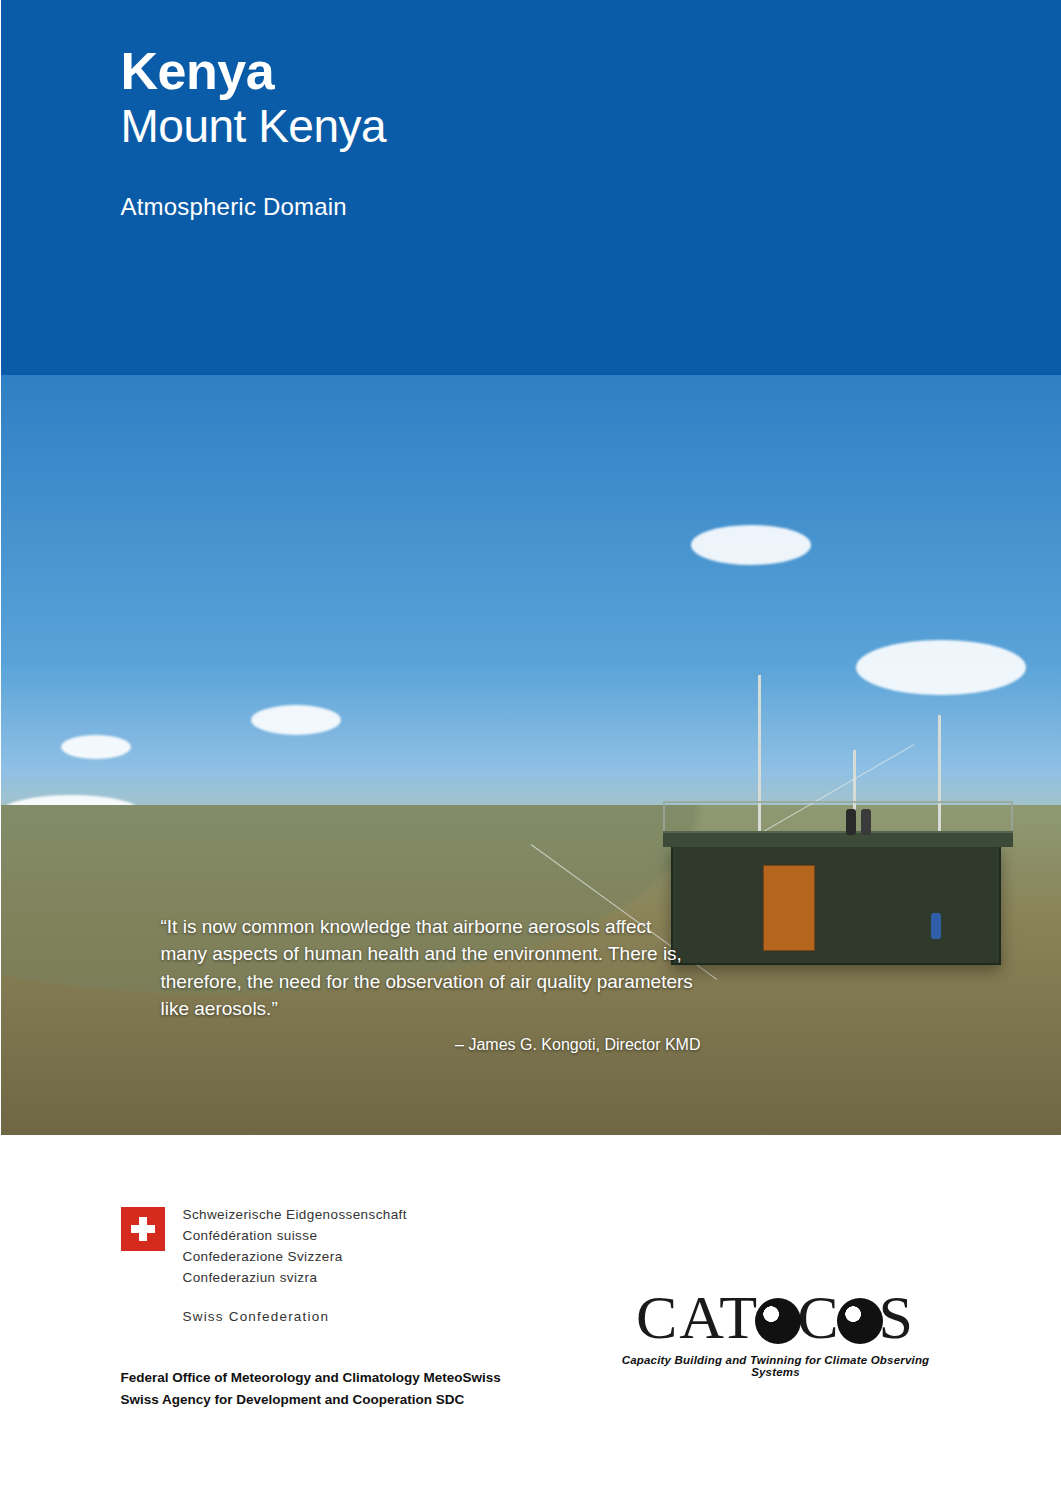Kenya
Mount Kenya
Atmospheric Domain
“It is now common knowledge that airborne aerosols affect many aspects of human health and the environment. There is, therefore, the need for the observation of air quality parameters like aerosols.” – James G. Kongoti, Director KMD
Schweizerische Eidgenossenschaft
Confédération suisse
Confederazione Svizzera
Confederaziun svizra
Swiss Confederation
Federal Office of Meteorology and Climatology MeteoSwiss
Swiss Agency for Development and Cooperation SDC
CAT C S
Capacity Building and Twinning for Climate Observing Systems